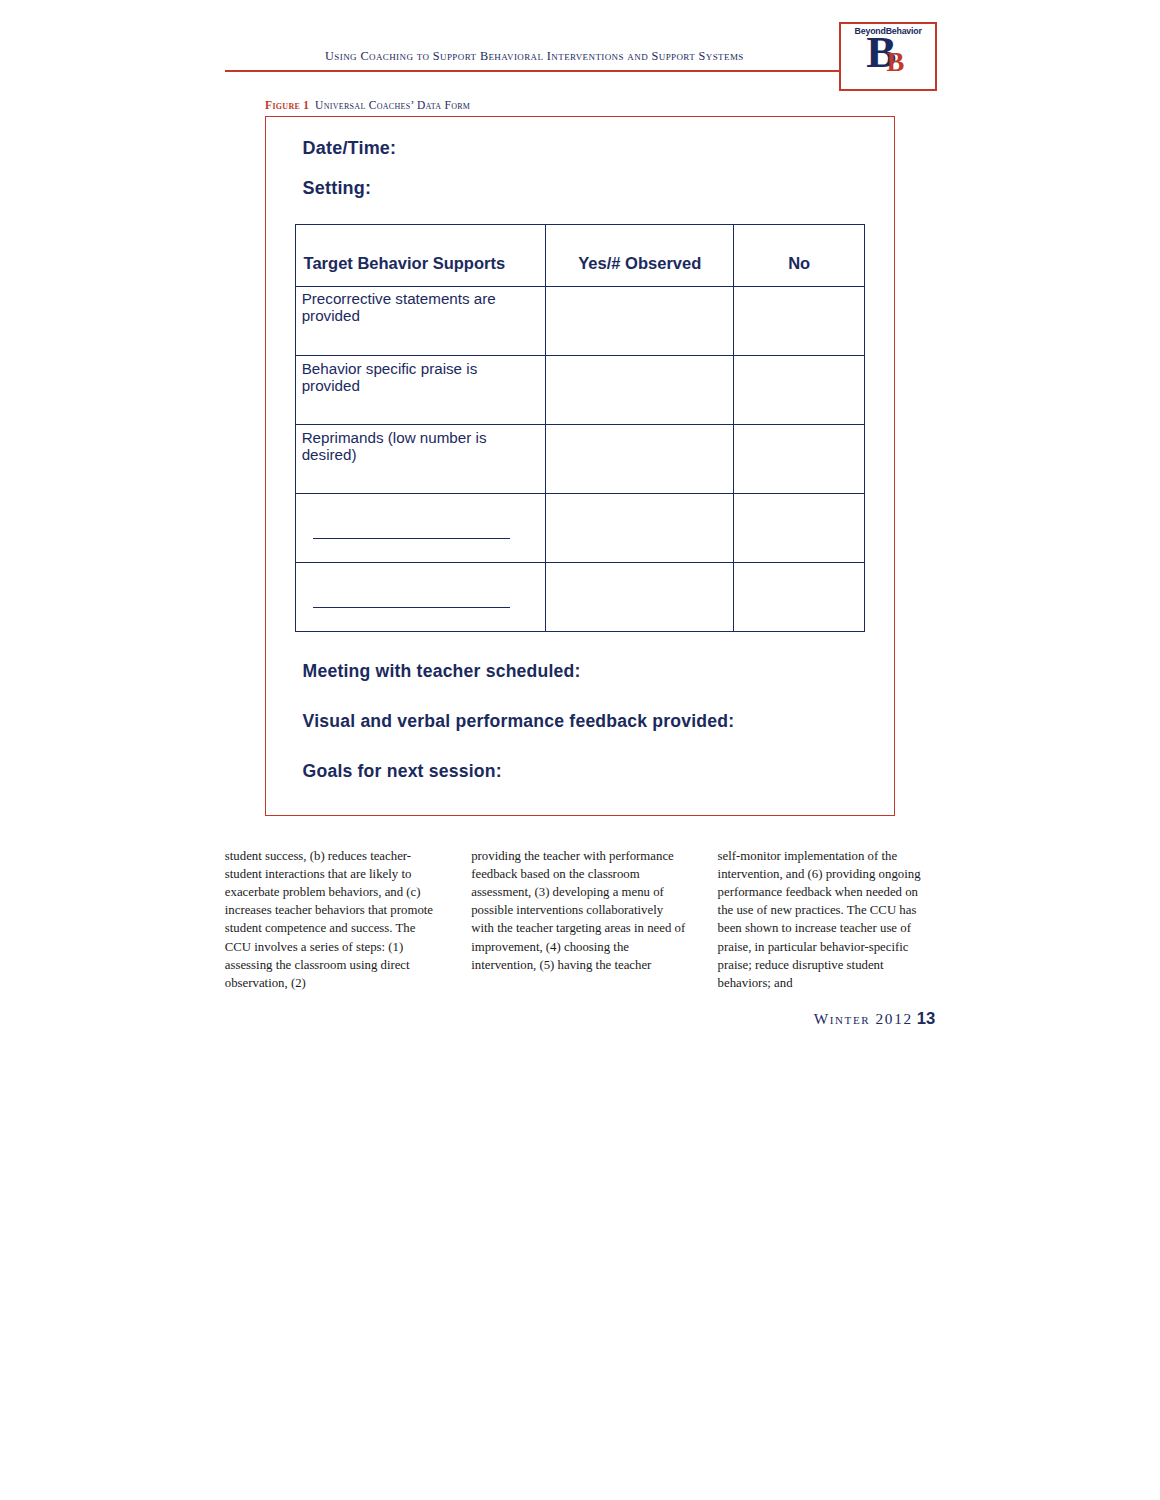Using Coaching to Support Behavioral Interventions and Support Systems
BeyondBehavior
BB
Figure 1 Universal Coaches’ Data Form
Date/Time:
Setting:
| Target Behavior Supports | Yes/# Observed | No |
| --- | --- | --- |
| Precorrective statements are provided | | |
| Behavior specific praise is provided | | |
| Reprimands (low number is desired) | | |
Meeting with teacher scheduled:
Visual and verbal performance feedback provided:
Goals for next session:
student success, (b) reduces teacher-student interactions that are likely to exacerbate problem behaviors, and (c) increases teacher behaviors that promote student competence and success. The CCU involves a series of steps: (1) assessing the classroom using direct observation, (2)
providing the teacher with performance feedback based on the classroom assessment, (3) developing a menu of possible interventions collaboratively with the teacher targeting areas in need of improvement, (4) choosing the intervention, (5) having the teacher
self-monitor implementation of the intervention, and (6) providing ongoing performance feedback when needed on the use of new practices. The CCU has been shown to increase teacher use of praise, in particular behavior-specific praise; reduce disruptive student behaviors; and
Winter 201213